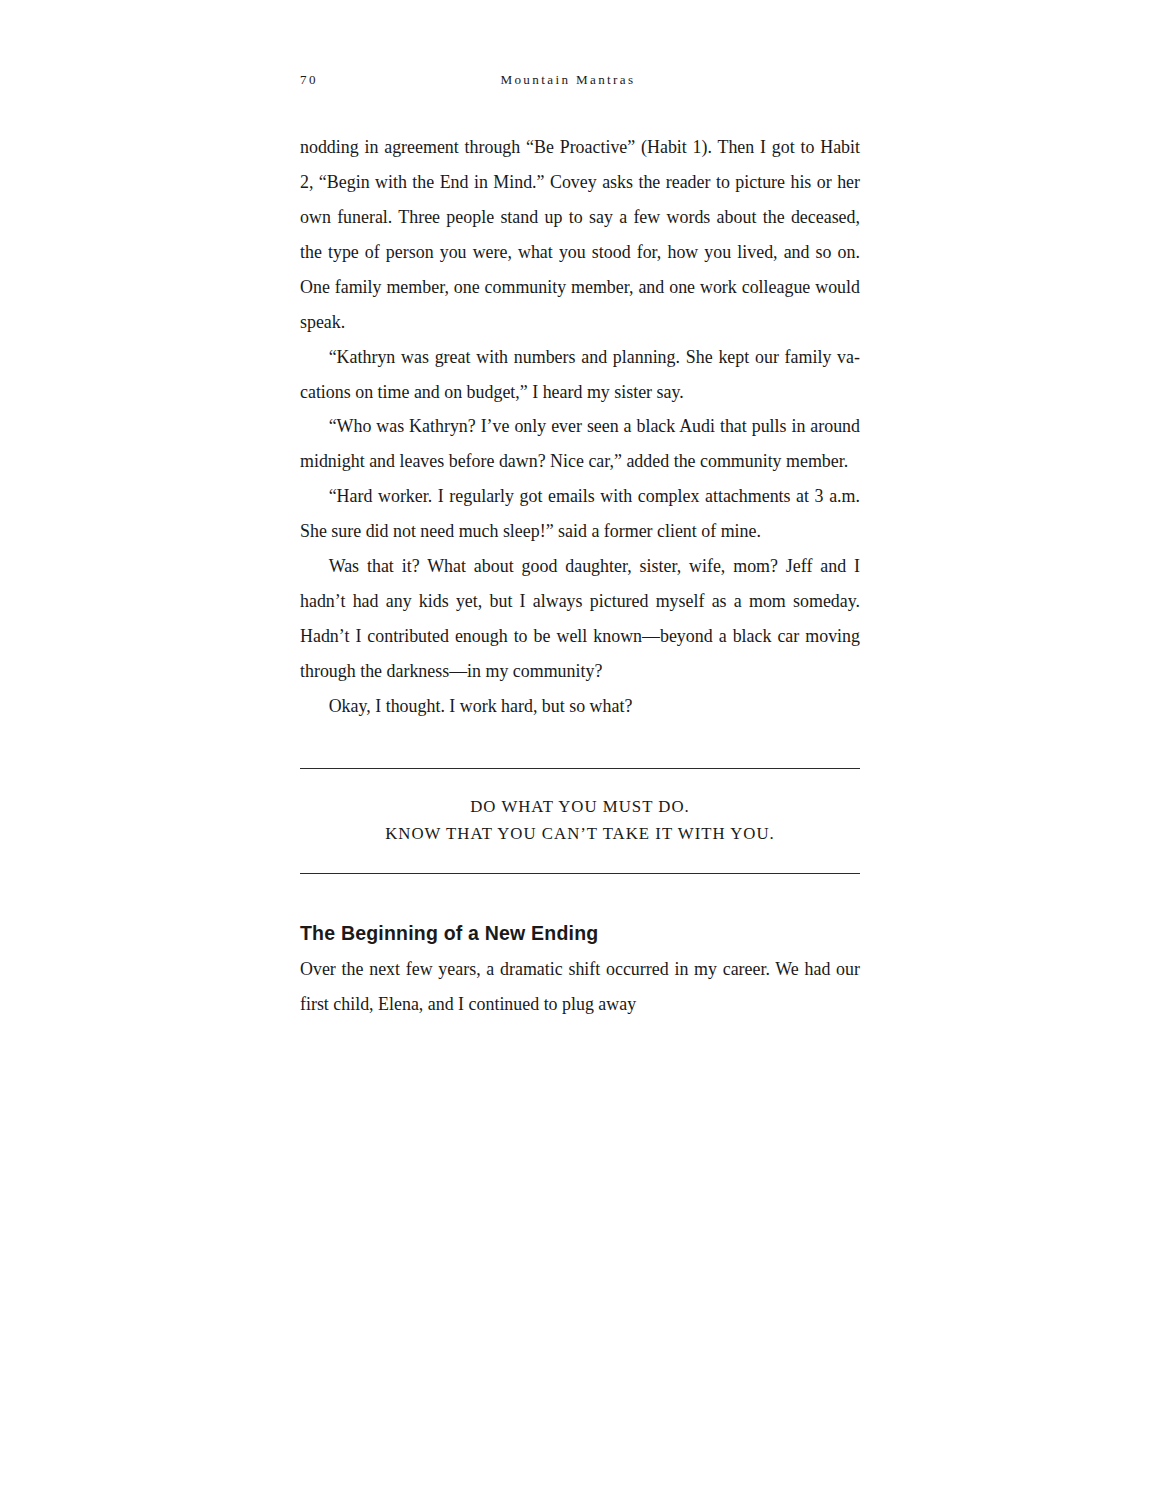70
Mountain Mantras
nodding in agreement through “Be Proactive” (Habit 1). Then I got to Habit 2, “Begin with the End in Mind.” Covey asks the reader to picture his or her own funeral. Three people stand up to say a few words about the deceased, the type of person you were, what you stood for, how you lived, and so on. One family member, one community member, and one work colleague would speak.
“Kathryn was great with numbers and planning. She kept our family vacations on time and on budget,” I heard my sister say.
“Who was Kathryn? I’ve only ever seen a black Audi that pulls in around midnight and leaves before dawn? Nice car,” added the community member.
“Hard worker. I regularly got emails with complex attachments at 3 a.m. She sure did not need much sleep!” said a former client of mine.
Was that it? What about good daughter, sister, wife, mom? Jeff and I hadn’t had any kids yet, but I always pictured myself as a mom someday. Hadn’t I contributed enough to be well known—beyond a black car moving through the darkness—in my community?
Okay, I thought. I work hard, but so what?
DO WHAT YOU MUST DO. KNOW THAT YOU CAN’T TAKE IT WITH YOU.
The Beginning of a New Ending
Over the next few years, a dramatic shift occurred in my career. We had our first child, Elena, and I continued to plug away